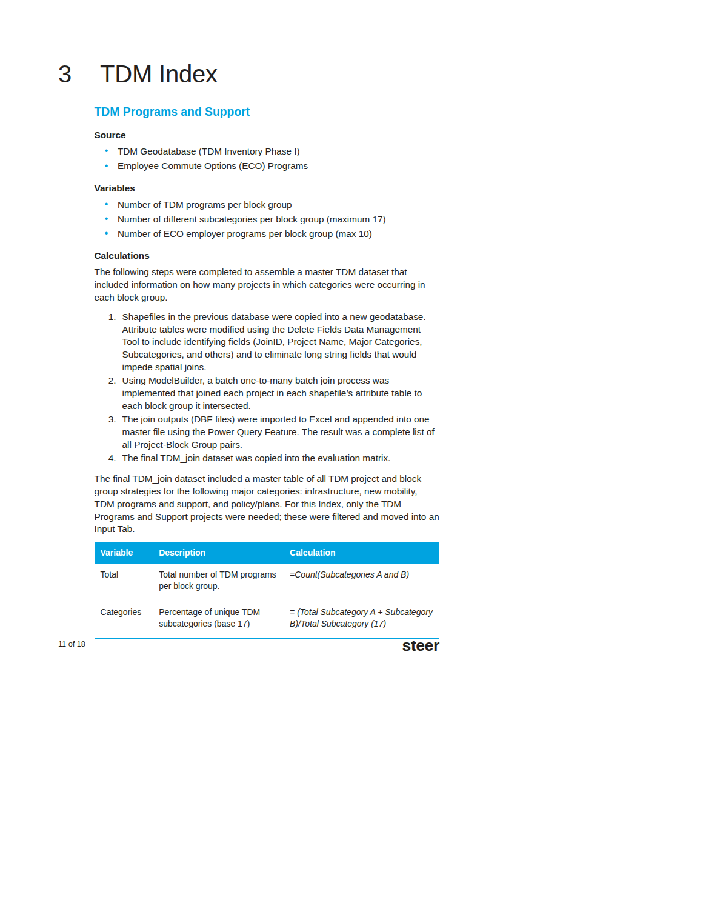3 TDM Index
TDM Programs and Support
Source
TDM Geodatabase (TDM Inventory Phase I)
Employee Commute Options (ECO) Programs
Variables
Number of TDM programs per block group
Number of different subcategories per block group (maximum 17)
Number of ECO employer programs per block group (max 10)
Calculations
The following steps were completed to assemble a master TDM dataset that included information on how many projects in which categories were occurring in each block group.
Shapefiles in the previous database were copied into a new geodatabase. Attribute tables were modified using the Delete Fields Data Management Tool to include identifying fields (JoinID, Project Name, Major Categories, Subcategories, and others) and to eliminate long string fields that would impede spatial joins.
Using ModelBuilder, a batch one-to-many batch join process was implemented that joined each project in each shapefile’s attribute table to each block group it intersected.
The join outputs (DBF files) were imported to Excel and appended into one master file using the Power Query Feature. The result was a complete list of all Project-Block Group pairs.
The final TDM_join dataset was copied into the evaluation matrix.
The final TDM_join dataset included a master table of all TDM project and block group strategies for the following major categories: infrastructure, new mobility, TDM programs and support, and policy/plans. For this Index, only the TDM Programs and Support projects were needed; these were filtered and moved into an Input Tab.
| Variable | Description | Calculation |
| --- | --- | --- |
| Total | Total number of TDM programs per block group. | =Count(Subcategories A and B) |
| Categories | Percentage of unique TDM subcategories (base 17) | = (Total Subcategory A + Subcategory B)/Total Subcategory (17) |
11 of 18 steer